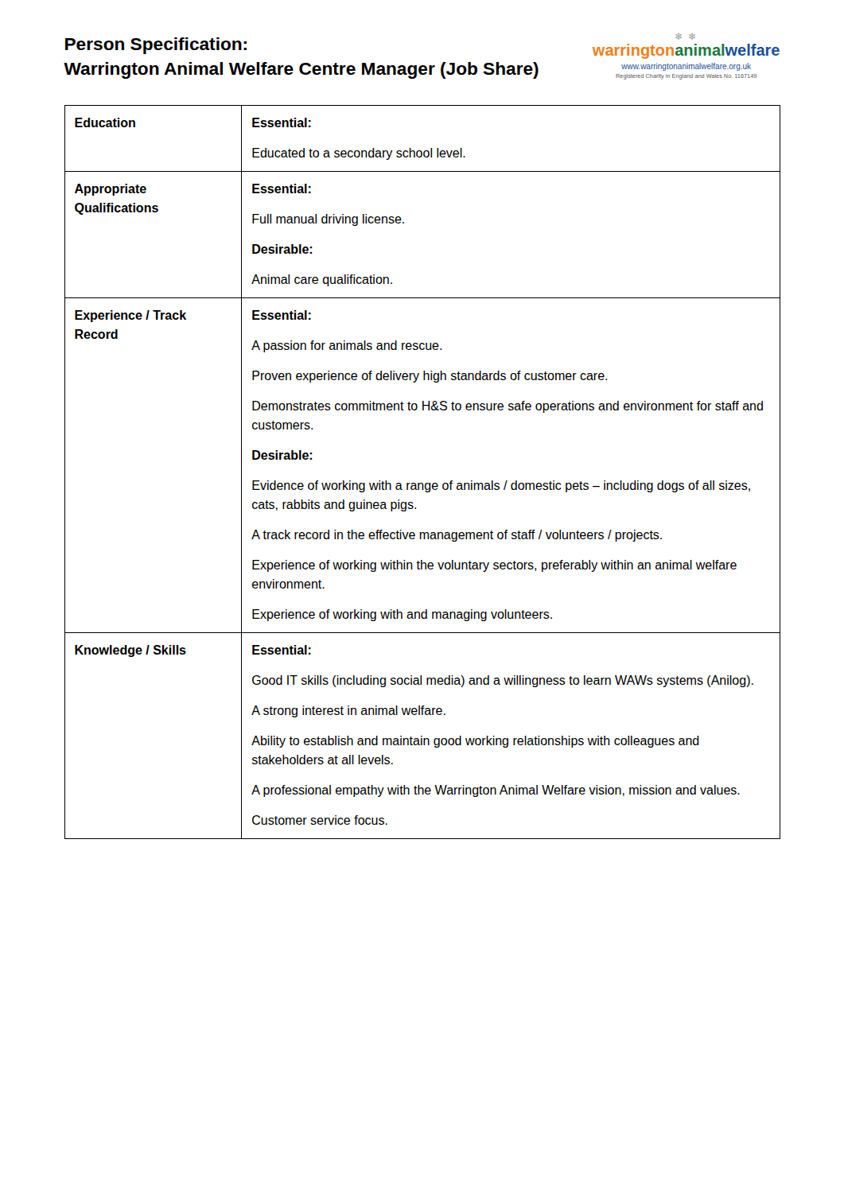Person Specification:
Warrington Animal Welfare Centre Manager (Job Share)
❄ ❄
warrington animal welfare
www.warringtonanimalwelfare.org.uk
Registered Charity in England and Wales No. 1167149
| Education | Essential: Educated to a secondary school level. |
| Appropriate Qualifications | Essential: Full manual driving license. Desirable: Animal care qualification. |
| Experience / Track Record | Essential: A passion for animals and rescue. Proven experience of delivery high standards of customer care. Demonstrates commitment to H&S to ensure safe operations and environment for staff and customers. Desirable: Evidence of working with a range of animals / domestic pets – including dogs of all sizes, cats, rabbits and guinea pigs. A track record in the effective management of staff / volunteers / projects. Experience of working within the voluntary sectors, preferably within an animal welfare environment. Experience of working with and managing volunteers. |
| Knowledge / Skills | Essential: Good IT skills (including social media) and a willingness to learn WAWs systems (Anilog). A strong interest in animal welfare. Ability to establish and maintain good working relationships with colleagues and stakeholders at all levels. A professional empathy with the Warrington Animal Welfare vision, mission and values. Customer service focus. |